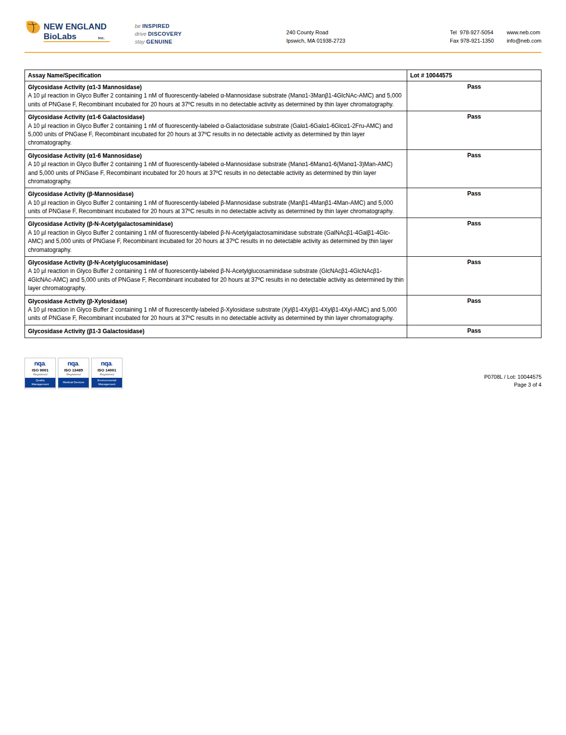be INSPIRED
drive DISCOVERY
stay GENUINE
240 County Road
Ipswich, MA 01938-2723
Tel 978-927-5054
Fax 978-921-1350
www.neb.com
info@neb.com
| Assay Name/Specification | Lot # 10044575 |
| --- | --- |
| Glycosidase Activity (α1-3 Mannosidase) A 10 µl reaction in Glyco Buffer 2 containing 1 nM of fluorescently-labeled α-Mannosidase substrate (Manα1-3Manβ1-4GlcNAc-AMC) and 5,000 units of PNGase F, Recombinant incubated for 20 hours at 37ºC results in no detectable activity as determined by thin layer chromatography. | Pass |
| Glycosidase Activity (α1-6 Galactosidase) A 10 µl reaction in Glyco Buffer 2 containing 1 nM of fluorescently-labeled α-Galactosidase substrate (Galα1-6Galα1-6Glcα1-2Fru-AMC) and 5,000 units of PNGase F, Recombinant incubated for 20 hours at 37ºC results in no detectable activity as determined by thin layer chromatography. | Pass |
| Glycosidase Activity (α1-6 Mannosidase) A 10 µl reaction in Glyco Buffer 2 containing 1 nM of fluorescently-labeled α-Mannosidase substrate (Manα1-6Manα1-6(Manα1-3)Man-AMC) and 5,000 units of PNGase F, Recombinant incubated for 20 hours at 37ºC results in no detectable activity as determined by thin layer chromatography. | Pass |
| Glycosidase Activity (β-Mannosidase) A 10 µl reaction in Glyco Buffer 2 containing 1 nM of fluorescently-labeled β-Mannosidase substrate (Manβ1-4Manβ1-4Man-AMC) and 5,000 units of PNGase F, Recombinant incubated for 20 hours at 37ºC results in no detectable activity as determined by thin layer chromatography. | Pass |
| Glycosidase Activity (β-N-Acetylgalactosaminidase) A 10 µl reaction in Glyco Buffer 2 containing 1 nM of fluorescently-labeled β-N-Acetylgalactosaminidase substrate (GalNAcβ1-4Galβ1-4Glc-AMC) and 5,000 units of PNGase F, Recombinant incubated for 20 hours at 37ºC results in no detectable activity as determined by thin layer chromatography. | Pass |
| Glycosidase Activity (β-N-Acetylglucosaminidase) A 10 µl reaction in Glyco Buffer 2 containing 1 nM of fluorescently-labeled β-N-Acetylglucosaminidase substrate (GlcNAcβ1-4GlcNAcβ1-4GlcNAc-AMC) and 5,000 units of PNGase F, Recombinant incubated for 20 hours at 37ºC results in no detectable activity as determined by thin layer chromatography. | Pass |
| Glycosidase Activity (β-Xylosidase) A 10 µl reaction in Glyco Buffer 2 containing 1 nM of fluorescently-labeled β-Xylosidase substrate (Xylβ1-4Xylβ1-4Xylβ1-4Xyl-AMC) and 5,000 units of PNGase F, Recombinant incubated for 20 hours at 37ºC results in no detectable activity as determined by thin layer chromatography. | Pass |
| Glycosidase Activity (β1-3 Galactosidase) | Pass |
nqa.
ISO 9001
Registered
Quality
Management
nqa.
ISO 13485
Registered
Medical Devices
nqa.
ISO 14001
Registered
Environmental
Management
P0708L / Lot: 10044575
Page 3 of 4